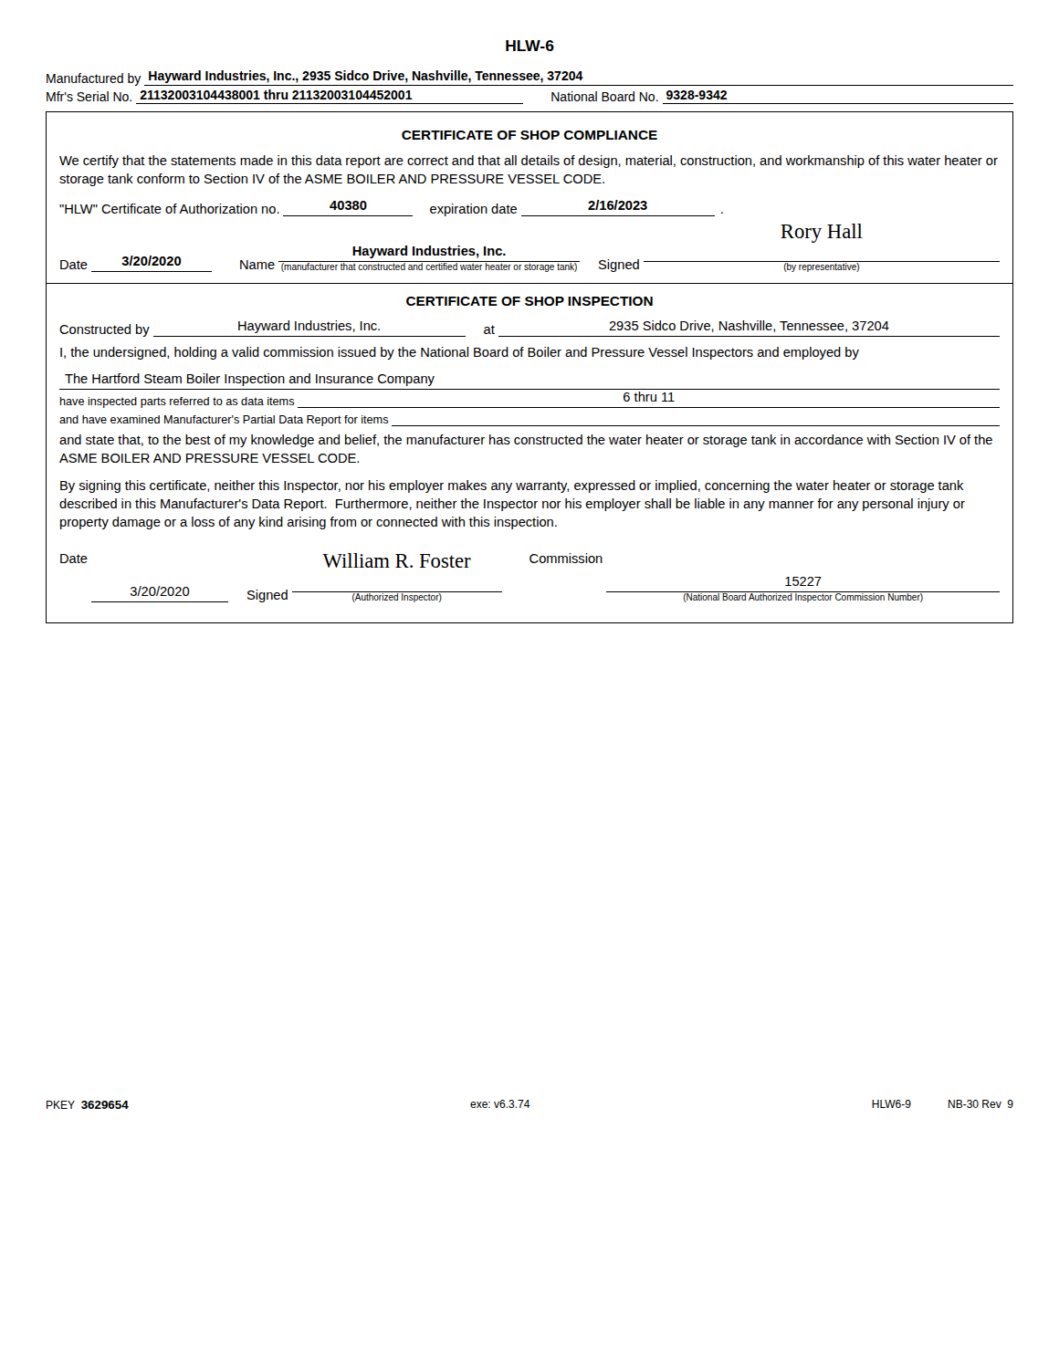HLW-6
Manufactured by Hayward Industries, Inc., 2935 Sidco Drive, Nashville, Tennessee, 37204
Mfr's Serial No. 21132003104438001 thru 21132003104452001 National Board No. 9328-9342
CERTIFICATE OF SHOP COMPLIANCE
We certify that the statements made in this data report are correct and that all details of design, material, construction, and workmanship of this water heater or storage tank conform to Section IV of the ASME BOILER AND PRESSURE VESSEL CODE.
"HLW" Certificate of Authorization no. 40380 expiration date 2/16/2023 .
Date 3/20/2020 Name
Hayward Industries, Inc.
(manufacturer that constructed and certified water heater or storage tank)
Signed
Rory Hall
(by representative)
CERTIFICATE OF SHOP INSPECTION
Constructed by Hayward Industries, Inc. at 2935 Sidco Drive, Nashville, Tennessee, 37204
I, the undersigned, holding a valid commission issued by the National Board of Boiler and Pressure Vessel Inspectors and employed by
The Hartford Steam Boiler Inspection and Insurance Company
have inspected parts referred to as data items 6 thru 11
and have examined Manufacturer's Partial Data Report for items
and state that, to the best of my knowledge and belief, the manufacturer has constructed the water heater or storage tank in accordance with Section IV of the ASME BOILER AND PRESSURE VESSEL CODE.
By signing this certificate, neither this Inspector, nor his employer makes any warranty, expressed or implied, concerning the water heater or storage tank described in this Manufacturer's Data Report. Furthermore, neither the Inspector nor his employer shall be liable in any manner for any personal injury or property damage or a loss of any kind arising from or connected with this inspection.
Date
3/20/2020
Signed
William R. Foster
(Authorized Inspector)
Commission
15227
(National Board Authorized Inspector Commission Number)
PKEY 3629654
exe: v6.3.74
HLW6-9 NB-30 Rev 9